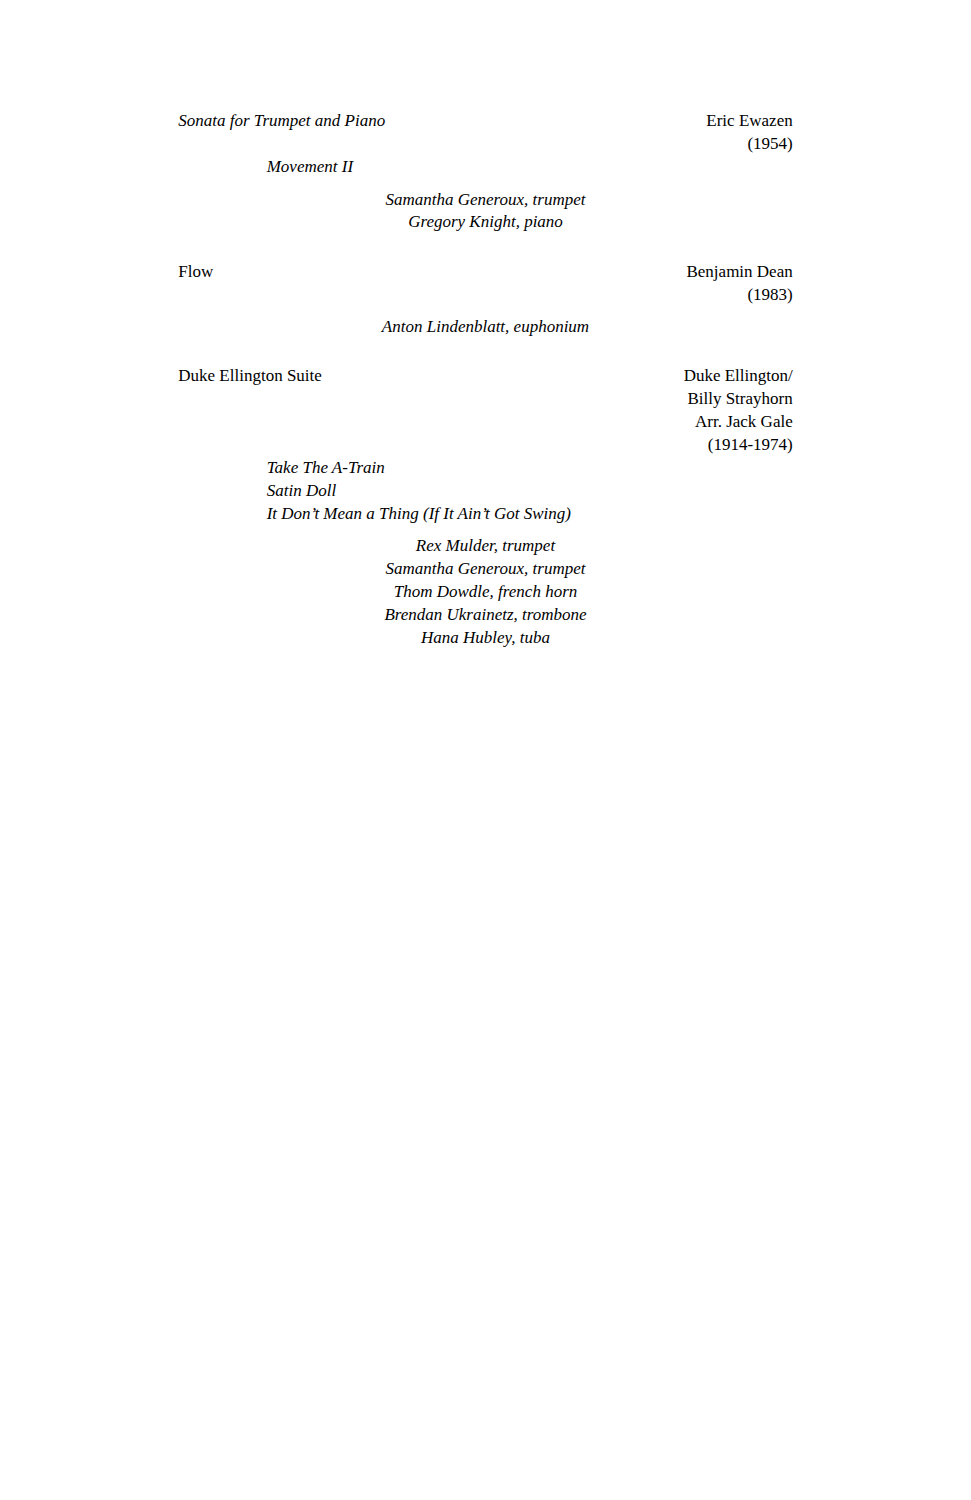Sonata for Trumpet and Piano
Eric Ewazen
(1954)
Movement II
Samantha Generoux, trumpet
Gregory Knight, piano
Flow
Benjamin Dean
(1983)
Anton Lindenblatt, euphonium
Duke Ellington Suite
Duke Ellington/
Billy Strayhorn
Arr. Jack Gale
(1914-1974)
Take The A-Train
Satin Doll
It Don’t Mean a Thing (If It Ain’t Got Swing)
Rex Mulder, trumpet
Samantha Generoux, trumpet
Thom Dowdle, french horn
Brendan Ukrainetz, trombone
Hana Hubley, tuba